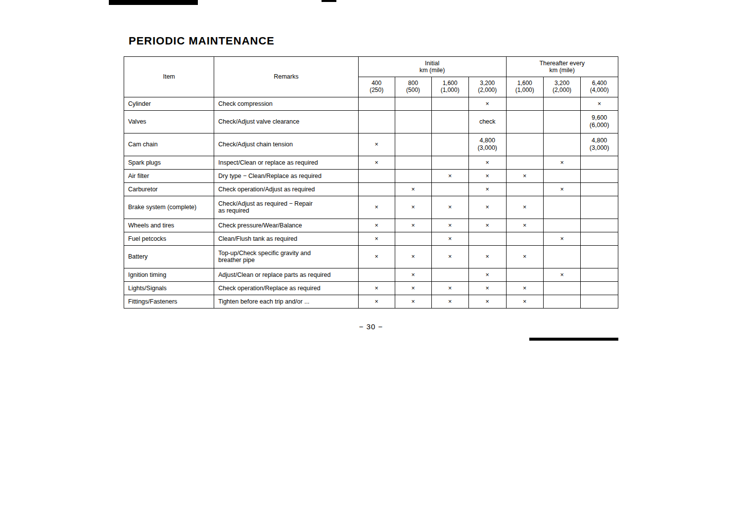PERIODIC MAINTENANCE
| Item | Remarks | Initial km (mile) | Thereafter every km (mile) |
| --- | --- | --- | --- |
| 400 (250) | 800 (500) | 1,600 (1,000) | 3,200 (2,000) | 1,600 (1,000) | 3,200 (2,000) | 6,400 (4,000) |
| Cylinder | Check compression | | | | × | | | × |
| Valves | Check/Adjust valve clearance | | | | check | | | 9,600 (6,000) |
| Cam chain | Check/Adjust chain tension | × | | | 4,800 (3,000) | | | 4,800 (3,000) |
| Spark plugs | Inspect/Clean or replace as required | × | | | × | | × | |
| Air filter | Dry type − Clean/Replace as required | | | × | × | × | | |
| Carburetor | Check operation/Adjust as required | | × | | × | | × | |
| Brake system (complete) | Check/Adjust as required − Repair as required | × | × | × | × | × | | |
| Wheels and tires | Check pressure/Wear/Balance | × | × | × | × | × | | |
| Fuel petcocks | Clean/Flush tank as required | × | | × | | | × | |
| Battery | Top-up/Check specific gravity and breather pipe | × | × | × | × | × | | |
| Ignition timing | Adjust/Clean or replace parts as required | | × | | × | | × | |
| Lights/Signals | Check operation/Replace as required | × | × | × | × | × | | |
| Fittings/Fasteners | Tighten before each trip and/or ... | × | × | × | × | × | | |
− 30 −